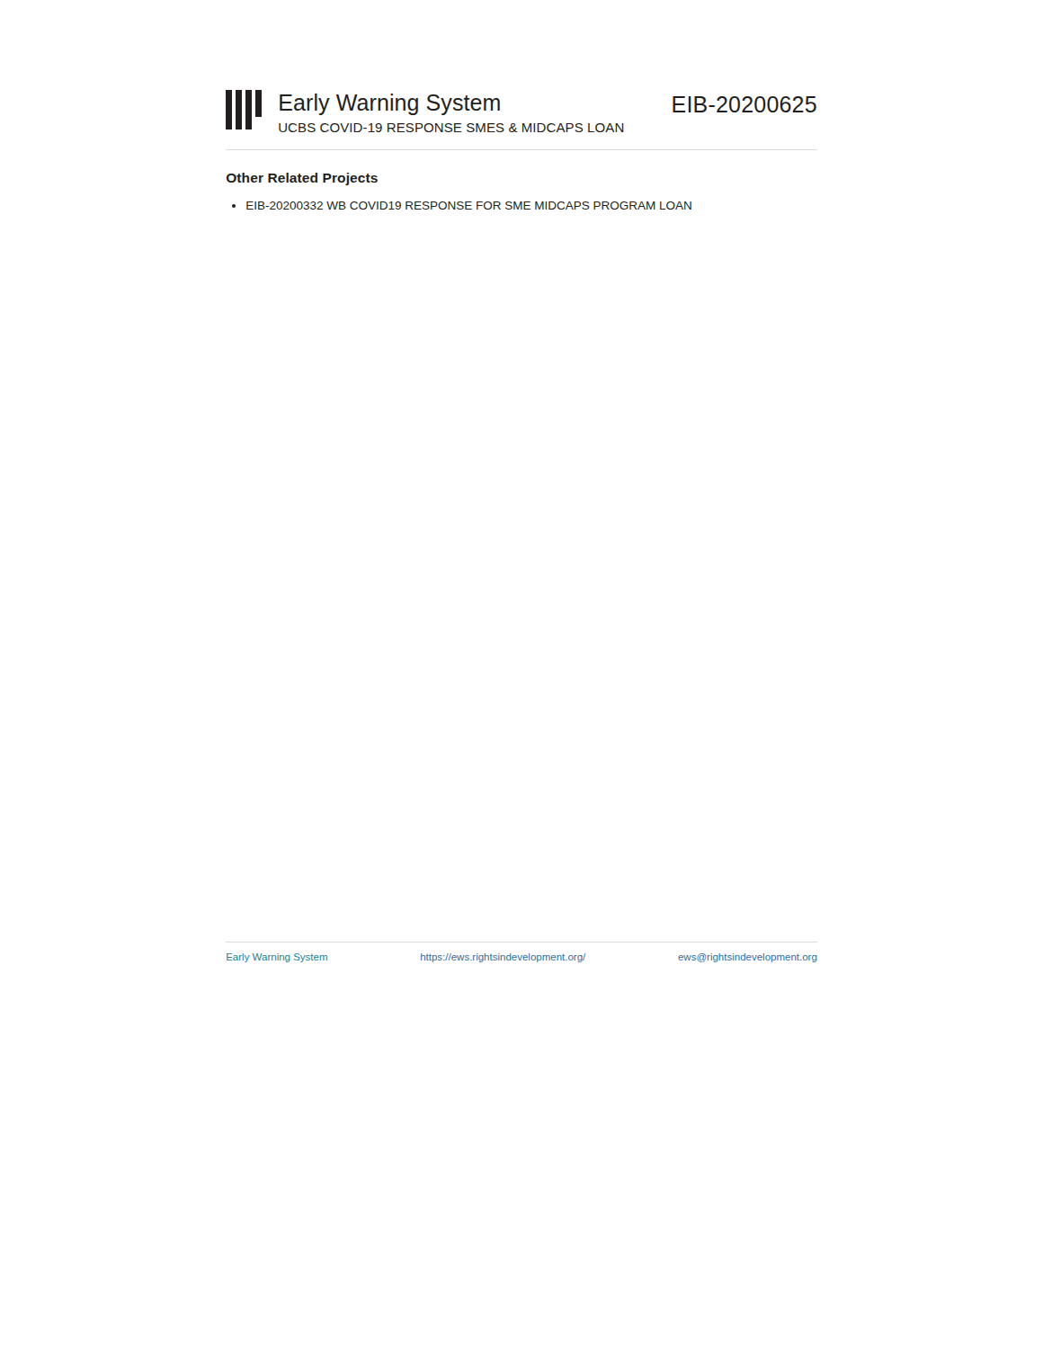Early Warning System
UCBS COVID-19 RESPONSE SMES & MIDCAPS LOAN
EIB-20200625
Other Related Projects
EIB-20200332 WB COVID19 RESPONSE FOR SME MIDCAPS PROGRAM LOAN
Early Warning System
https://ews.rightsindevelopment.org/
ews@rightsindevelopment.org